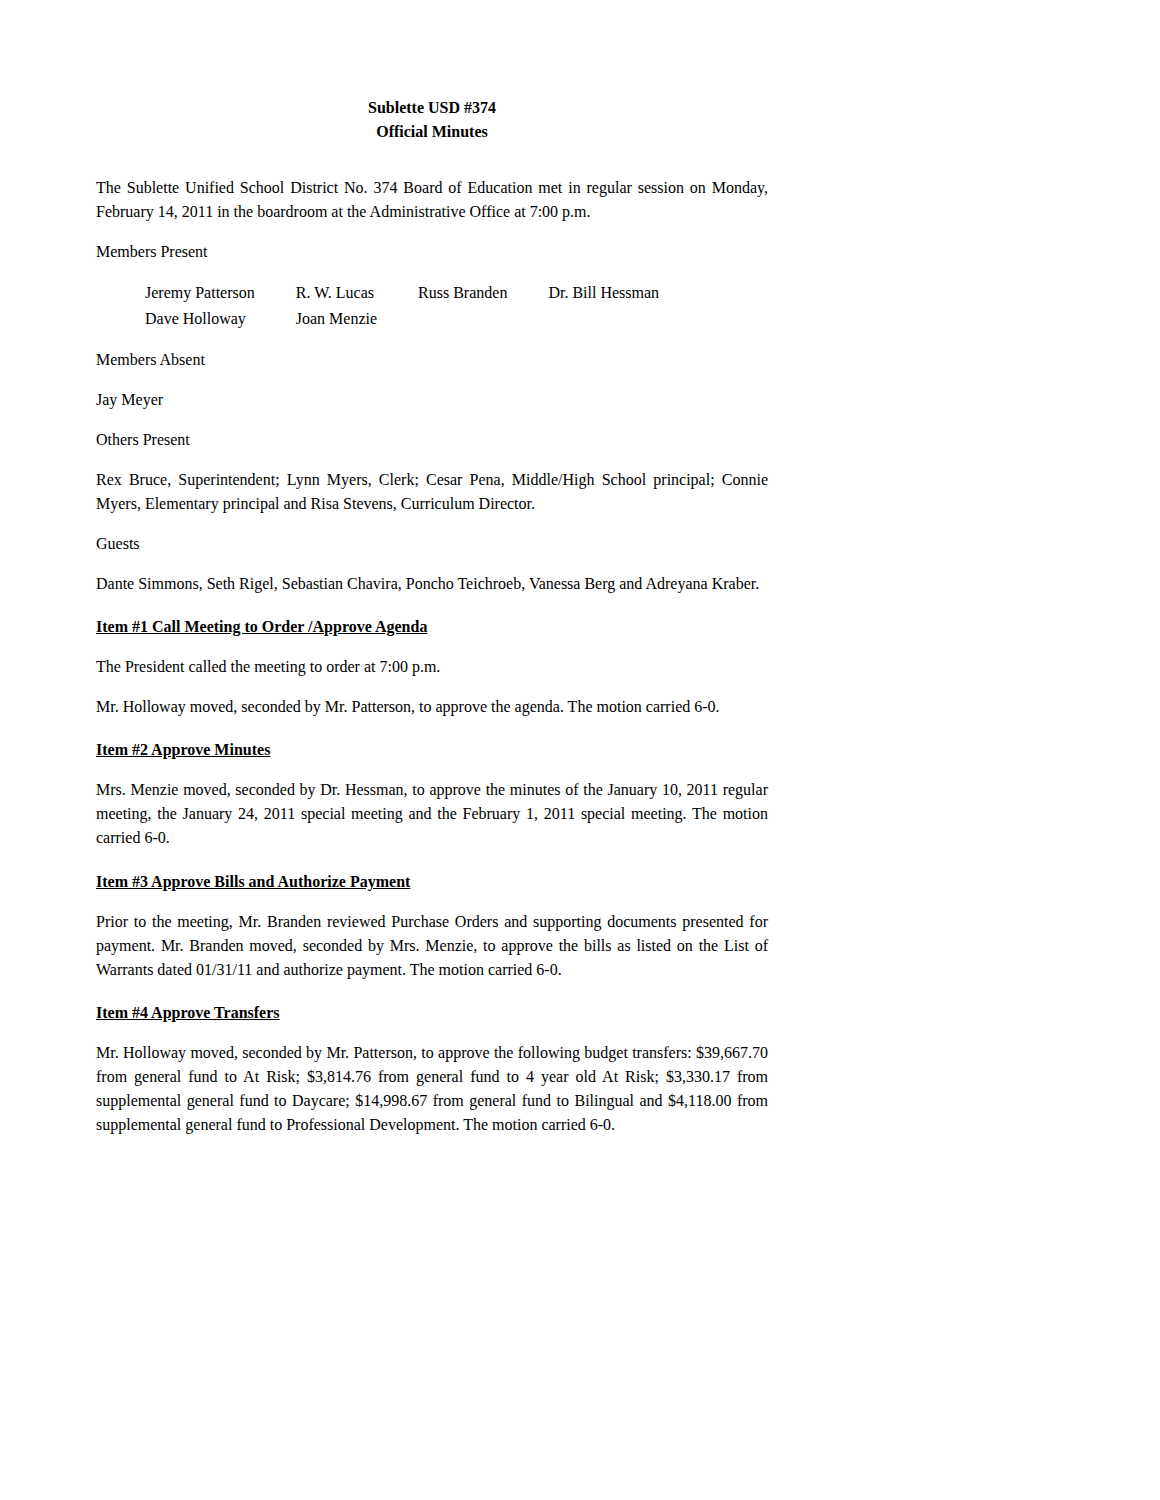Sublette USD #374
Official Minutes
The Sublette Unified School District No. 374 Board of Education met in regular session on Monday, February 14, 2011 in the boardroom at the Administrative Office at 7:00 p.m.
Members Present
| Jeremy Patterson | R. W. Lucas | Russ Branden | Dr. Bill Hessman |
| Dave Holloway | Joan Menzie | | |
Members Absent
Jay Meyer
Others Present
Rex Bruce, Superintendent; Lynn Myers, Clerk; Cesar Pena, Middle/High School principal; Connie Myers, Elementary principal and Risa Stevens, Curriculum Director.
Guests
Dante Simmons, Seth Rigel, Sebastian Chavira, Poncho Teichroeb, Vanessa Berg and Adreyana Kraber.
Item #1 Call Meeting to Order /Approve Agenda
The President called the meeting to order at 7:00 p.m.
Mr. Holloway moved, seconded by Mr. Patterson, to approve the agenda. The motion carried 6-0.
Item #2 Approve Minutes
Mrs. Menzie moved, seconded by Dr. Hessman, to approve the minutes of the January 10, 2011 regular meeting, the January 24, 2011 special meeting and the February 1, 2011 special meeting. The motion carried 6-0.
Item #3 Approve Bills and Authorize Payment
Prior to the meeting, Mr. Branden reviewed Purchase Orders and supporting documents presented for payment. Mr. Branden moved, seconded by Mrs. Menzie, to approve the bills as listed on the List of Warrants dated 01/31/11 and authorize payment. The motion carried 6-0.
Item #4 Approve Transfers
Mr. Holloway moved, seconded by Mr. Patterson, to approve the following budget transfers: $39,667.70 from general fund to At Risk; $3,814.76 from general fund to 4 year old At Risk; $3,330.17 from supplemental general fund to Daycare; $14,998.67 from general fund to Bilingual and $4,118.00 from supplemental general fund to Professional Development. The motion carried 6-0.